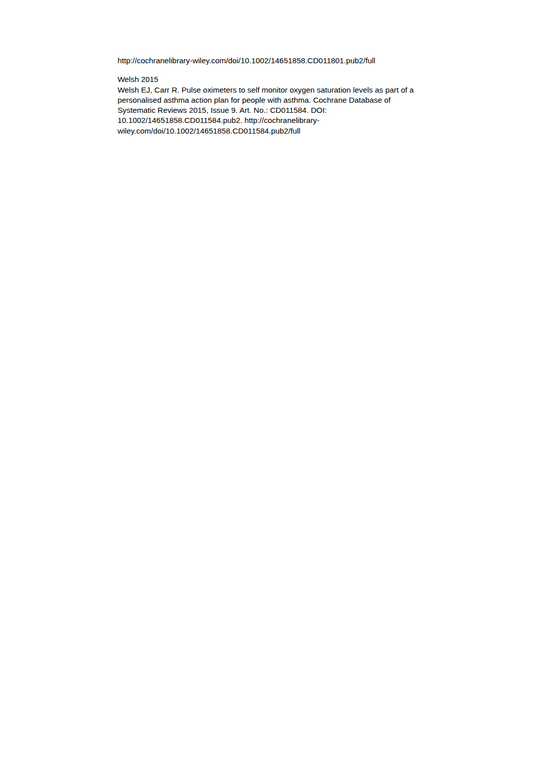http://cochranelibrary-wiley.com/doi/10.1002/14651858.CD011801.pub2/full
Welsh 2015
Welsh EJ, Carr R. Pulse oximeters to self monitor oxygen saturation levels as part of a personalised asthma action plan for people with asthma. Cochrane Database of Systematic Reviews 2015, Issue 9. Art. No.: CD011584. DOI: 10.1002/14651858.CD011584.pub2. http://cochranelibrary-wiley.com/doi/10.1002/14651858.CD011584.pub2/full